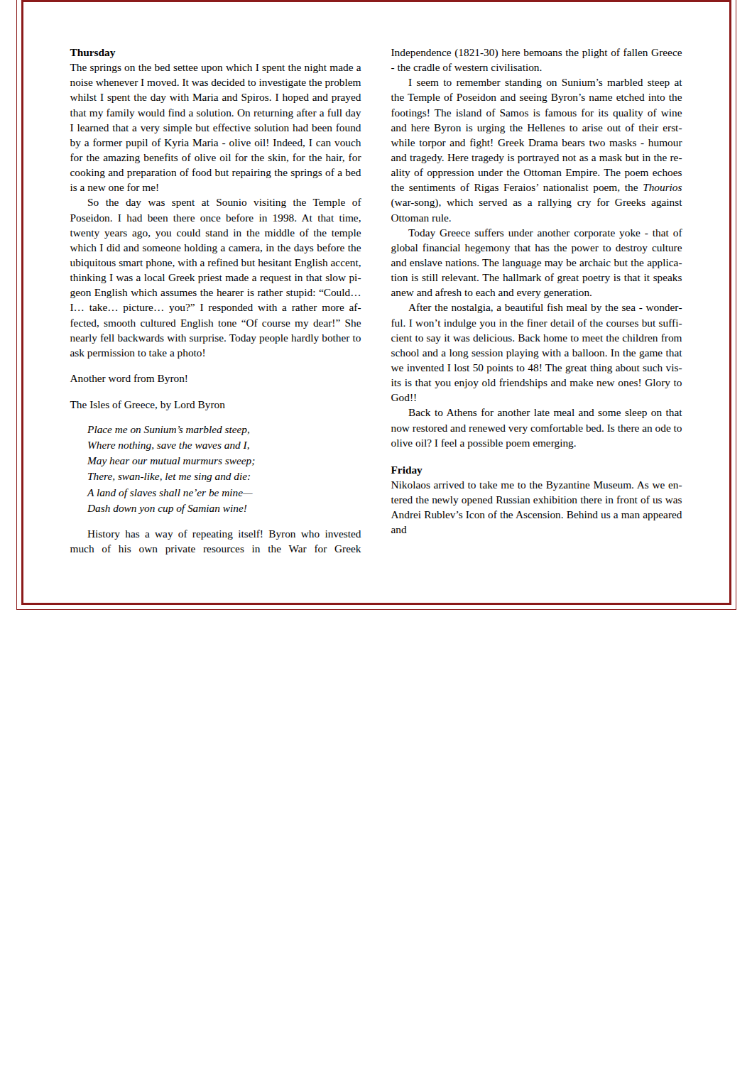Thursday
The springs on the bed settee upon which I spent the night made a noise whenever I moved. It was decided to investigate the problem whilst I spent the day with Maria and Spiros. I hoped and prayed that my family would find a solution. On returning after a full day I learned that a very simple but effective solution had been found by a former pupil of Kyria Maria - olive oil! Indeed, I can vouch for the amazing benefits of olive oil for the skin, for the hair, for cooking and preparation of food but repairing the springs of a bed is a new one for me!
So the day was spent at Sounio visiting the Temple of Poseidon. I had been there once before in 1998. At that time, twenty years ago, you could stand in the middle of the temple which I did and someone holding a camera, in the days before the ubiquitous smart phone, with a refined but hesitant English accent, thinking I was a local Greek priest made a request in that slow pigeon English which assumes the hearer is rather stupid: “Could… I… take… picture… you?” I responded with a rather more affected, smooth cultured English tone “Of course my dear!” She nearly fell backwards with surprise. Today people hardly bother to ask permission to take a photo!
Another word from Byron!
The Isles of Greece, by Lord Byron
Place me on Sunium’s marbled steep,
Where nothing, save the waves and I,
May hear our mutual murmurs sweep;
There, swan-like, let me sing and die:
A land of slaves shall ne’er be mine—
Dash down yon cup of Samian wine!
History has a way of repeating itself! Byron who invested much of his own private resources in the War for Greek Independence (1821-30) here bemoans the plight of fallen Greece - the cradle of western civilisation.
I seem to remember standing on Sunium’s marbled steep at the Temple of Poseidon and seeing Byron’s name etched into the footings! The island of Samos is famous for its quality of wine and here Byron is urging the Hellenes to arise out of their erstwhile torpor and fight! Greek Drama bears two masks - humour and tragedy. Here tragedy is portrayed not as a mask but in the reality of oppression under the Ottoman Empire. The poem echoes the sentiments of Rigas Feraios’ nationalist poem, the Thourios (war-song), which served as a rallying cry for Greeks against Ottoman rule.
Today Greece suffers under another corporate yoke - that of global financial hegemony that has the power to destroy culture and enslave nations. The language may be archaic but the application is still relevant. The hallmark of great poetry is that it speaks anew and afresh to each and every generation.
After the nostalgia, a beautiful fish meal by the sea - wonderful. I won’t indulge you in the finer detail of the courses but sufficient to say it was delicious. Back home to meet the children from school and a long session playing with a balloon. In the game that we invented I lost 50 points to 48! The great thing about such visits is that you enjoy old friendships and make new ones! Glory to God!!
Back to Athens for another late meal and some sleep on that now restored and renewed very comfortable bed. Is there an ode to olive oil? I feel a possible poem emerging.
Friday
Nikolaos arrived to take me to the Byzantine Museum. As we entered the newly opened Russian exhibition there in front of us was Andrei Rublev’s Icon of the Ascension. Behind us a man appeared and